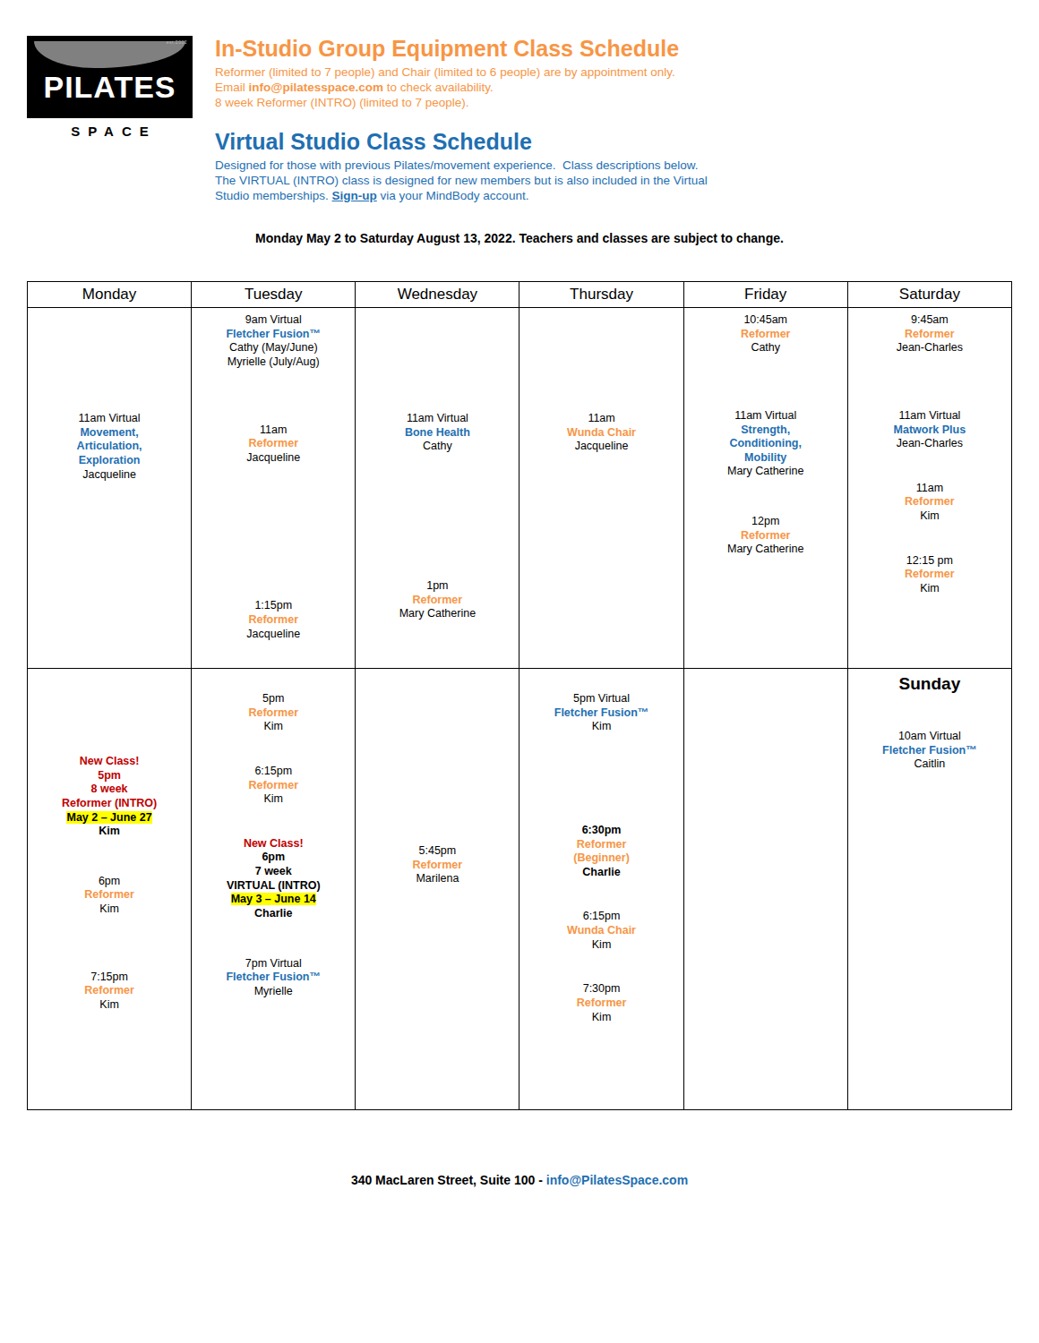est.2002
PILATES
SPACE
In-Studio Group Equipment Class Schedule
Reformer (limited to 7 people) and Chair (limited to 6 people) are by appointment only.
Email info@pilatesspace.com to check availability.
8 week Reformer (INTRO) (limited to 7 people).
Virtual Studio Class Schedule
Designed for those with previous Pilates/movement experience. Class descriptions below.
The VIRTUAL (INTRO) class is designed for new members but is also included in the Virtual
Studio memberships. Sign-up via your MindBody account.
Monday May 2 to Saturday August 13, 2022. Teachers and classes are subject to change.
| Monday | Tuesday | Wednesday | Thursday | Friday | Saturday |
| --- | --- | --- | --- | --- | --- |
| 11am Virtual Movement, Articulation, Exploration Jacqueline | 9am Virtual Fletcher Fusion™ Cathy (May/June) Myrielle (July/Aug) 11am Reformer Jacqueline 1:15pm Reformer Jacqueline | 11am Virtual Bone Health Cathy 1pm Reformer Mary Catherine | 11am Wunda Chair Jacqueline | 10:45am Reformer Cathy 11am Virtual Strength, Conditioning, Mobility Mary Catherine 12pm Reformer Mary Catherine | 9:45am Reformer Jean-Charles 11am Virtual Matwork Plus Jean-Charles 11am Reformer Kim 12:15 pm Reformer Kim |
| New Class! 5pm 8 week Reformer (INTRO) May 2 – June 27 Kim 6pm Reformer Kim 7:15pm Reformer Kim | 5pm Reformer Kim 6:15pm Reformer Kim New Class! 6pm 7 week VIRTUAL (INTRO) May 3 – June 14 Charlie 7pm Virtual Fletcher Fusion™ Myrielle | 5:45pm Reformer Marilena | 5pm Virtual Fletcher Fusion™ Kim 6:30pm Reformer (Beginner) Charlie 6:15pm Wunda Chair Kim 7:30pm Reformer Kim | | Sunday 10am Virtual Fletcher Fusion™ Caitlin |
340 MacLaren Street, Suite 100 - info@PilatesSpace.com